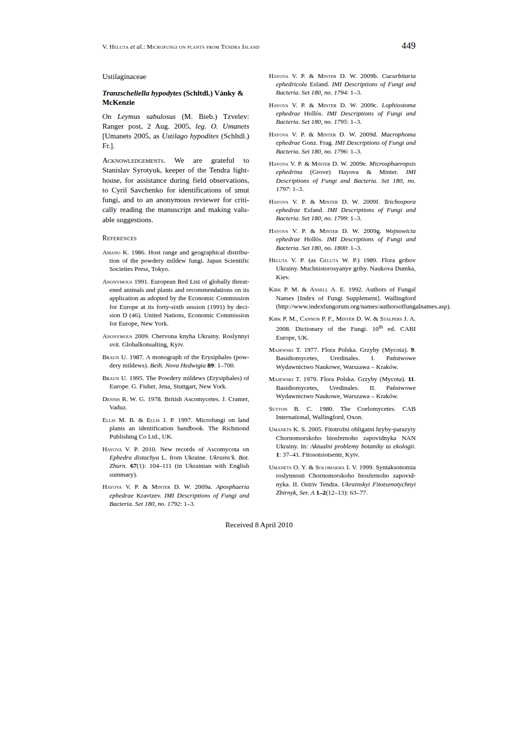V. Heluta et al.: Microfungi on plants from Tendra Island
449
Ustilaginaceae
Tranzscheliella hypodytes (Schltdl.) Vánky & McKenzie
On Leymus sabulosus (M. Bieb.) Tzvelev: Ranger post, 2 Aug. 2005, leg. O. Umanets [Umanets 2005, as Ustilago hypodites (Schltdl.) Fr.].
Acknowledgements. We are grateful to Stanislav Syrotyuk, keeper of the Tendra lighthouse, for assistance during field observations, to Cyril Savchenko for identifications of smut fungi, and to an anonymous reviewer for critically reading the manuscript and making valuable suggestions.
References
Amano K. 1986. Host range and geographical distribution of the powdery mildew fungi. Japan Scientific Societies Press, Tokyo.
Anonymous 1991. European Red List of globally threatened animals and plants and recommendations on its application as adopted by the Economic Commission for Europe at its forty-sixth session (1991) by decision D (46). United Nations, Economic Commission for Europe, New York.
Anonymous 2009. Chervona knyha Ukrainy. Roslynnyi svit. Globalkonsalting, Kyiv.
Braun U. 1987. A monograph of the Erysiphales (powdery mildews). Beih. Nova Hedwigia 89: 1–700.
Braun U. 1995. The Powdery mildews (Erysiphales) of Europe. G. Fisher, Jena, Stuttgart, New York.
Dennis R. W. G. 1978. British Ascomycetes. J. Cramer, Vaduz.
Ellis M. B. & Ellis J. P. 1997. Microfungi on land plants an identification handbook. The Richmond Publishing Co Ltd., UK.
Hayova V. P. 2010. New records of Ascomycota on Ephedra distachya L. from Ukraine. Ukrains'k. Bot. Zhurn. 67(1): 104–111 (in Ukrainian with English summary).
Hayova V. P. & Minter D. W. 2009a. Aposphaeria ephedrae Kravtzev. IMI Descriptions of Fungi and Bacteria. Set 180, no. 1792: 1–3.
Hayova V. P. & Minter D. W. 2009b. Cucurbitaria ephedricola Esfand. IMI Descriptions of Fungi and Bacteria. Set 180, no. 1794: 1–3.
Hayova V. P. & Minter D. W. 2009c. Lophiostoma ephedrae Hollós. IMI Descriptions of Fungi and Bacteria. Set 180, no. 1795: 1–3.
Hayova V. P. & Minter D. W. 2009d. Macrophoma ephedrae Gonz. Frag. IMI Descriptions of Fungi and Bacteria. Set 180, no. 1796: 1–3.
Hayova V. P. & Minter D. W. 2009e. Microsphaeropsis ephedrina (Grove) Hayova & Minter. IMI Descriptions of Fungi and Bacteria. Set 180, no. 1797: 1–3.
Hayova V. P. & Minter D. W. 2009f. Teichospora ephedrae Esfand. IMI Descriptions of Fungi and Bacteria. Set 180, no. 1799: 1–3.
Hayova V. P. & Minter D. W. 2009g. Wojnowicia ephedrae Hollós. IMI Descriptions of Fungi and Bacteria. Set 180, no. 1800: 1–3.
Heluta V. P. (as Geluta W. P.) 1989. Flora gribov Ukrainy. Muchnistorosyanye griby. Naukova Dumka, Kiev.
Kirk P. M. & Ansell A. E. 1992. Authors of Fungal Names [Index of Fungi Supplement]. Wallingford (http://www.indexfungorum.org/names/authorsoffungalnames.asp).
Kirk P. M., Cannon P. F., Minter D. W. & Stalpers J. A. 2008. Dictionary of the Fungi. 10th ed. CABI Europe, UK.
Majewski T. 1977. Flora Polska. Grzyby (Mycota). 9. Basidiomycetes, Uredinales. I. Państwowe Wydawnictwo Naukowe, Warszawa – Kraków.
Majewski T. 1979. Flora Polska. Grzyby (Mycota). 11. Basidiomycetes, Uredinales. II. Państwowe Wydawnictwo Naukowe, Warszawa – Kraków.
Sutton B. C. 1980. The Coelomycetes. CAB International, Wallingford, Oxon.
Umanets K. S. 2005. Fitotrofni obligatni hryby-parazyty Chornomorskoho biosfernoho zapovidnyka NAN Ukrainy. In: Aktualni problemy botaniky ta ekologii. 1: 37–41. Fitosotsiotsentr, Kyiv.
Umanets O. Y. & Solomakha I. V. 1999. Syntaksonomia roslynnosti Chornomorskoho biosfernoho zapovidnyka. II. Ostriv Tendra. Ukrainskyi Fitotsenotychnyi Zbirnyk, Ser. A 1–2(12–13): 63–77.
Received 8 April 2010